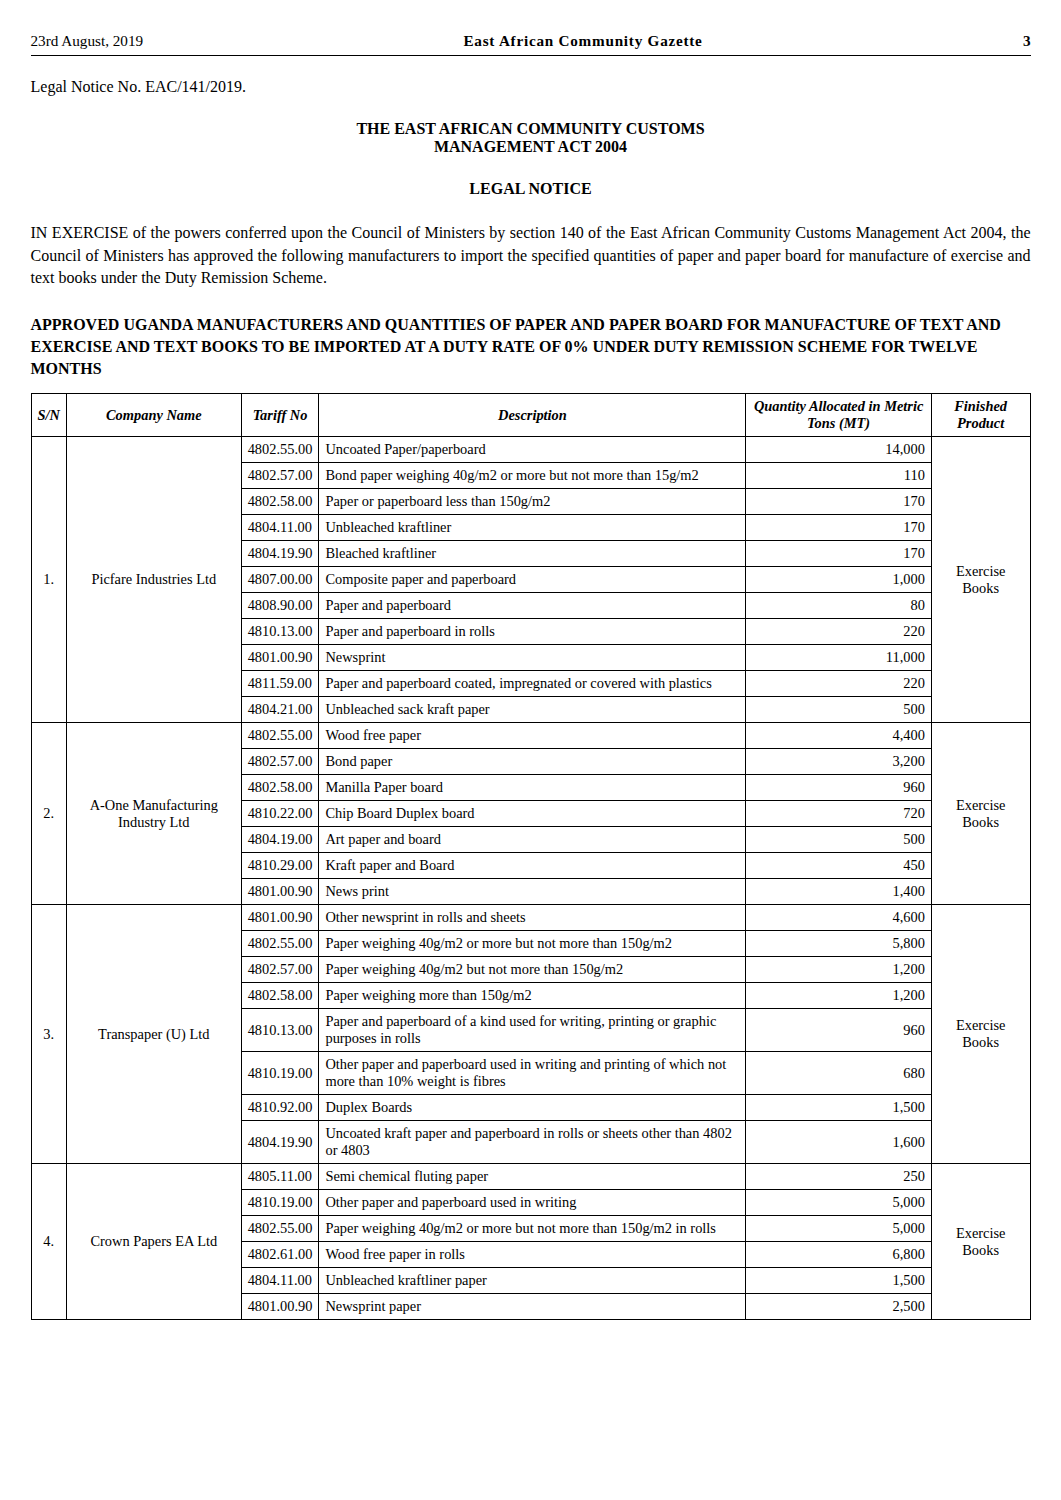23rd August, 2019 East African Community Gazette 3
Legal Notice No. EAC/141/2019.
The East African Community Customs
Management Act 2004
Legal Notice
IN EXERCISE of the powers conferred upon the Council of Ministers by section 140 of the East African Community Customs Management Act 2004, the Council of Ministers has approved the following manufacturers to import the specified quantities of paper and paper board for manufacture of exercise and text books under the Duty Remission Scheme.
Approved Uganda Manufacturers and Quantities of Paper and Paper Board for Manufacture of Text and Exercise and Text Books to be Imported at a Duty Rate of 0% Under Duty Remission Scheme for Twelve Months
| S/N | Company Name | Tariff No | Description | Quantity Allocated in Metric Tons (MT) | Finished Product |
| --- | --- | --- | --- | --- | --- |
| 1. | Picfare Industries Ltd | 4802.55.00 | Uncoated Paper/paperboard | 14,000 | Exercise Books |
| 4802.57.00 | Bond paper weighing 40g/m2 or more but not more than 15g/m2 | 110 |
| 4802.58.00 | Paper or paperboard less than 150g/m2 | 170 |
| 4804.11.00 | Unbleached kraftliner | 170 |
| 4804.19.90 | Bleached kraftliner | 170 |
| 4807.00.00 | Composite paper and paperboard | 1,000 |
| 4808.90.00 | Paper and paperboard | 80 |
| 4810.13.00 | Paper and paperboard in rolls | 220 |
| 4801.00.90 | Newsprint | 11,000 |
| 4811.59.00 | Paper and paperboard coated, impregnated or covered with plastics | 220 |
| 4804.21.00 | Unbleached sack kraft paper | 500 |
| 2. | A-One Manufacturing Industry Ltd | 4802.55.00 | Wood free paper | 4,400 | Exercise Books |
| 4802.57.00 | Bond paper | 3,200 |
| 4802.58.00 | Manilla Paper board | 960 |
| 4810.22.00 | Chip Board Duplex board | 720 |
| 4804.19.00 | Art paper and board | 500 |
| 4810.29.00 | Kraft paper and Board | 450 |
| 4801.00.90 | News print | 1,400 |
| 3. | Transpaper (U) Ltd | 4801.00.90 | Other newsprint in rolls and sheets | 4,600 | Exercise Books |
| 4802.55.00 | Paper weighing 40g/m2 or more but not more than 150g/m2 | 5,800 |
| 4802.57.00 | Paper weighing 40g/m2 but not more than 150g/m2 | 1,200 |
| 4802.58.00 | Paper weighing more than 150g/m2 | 1,200 |
| 4810.13.00 | Paper and paperboard of a kind used for writing, printing or graphic purposes in rolls | 960 |
| 4810.19.00 | Other paper and paperboard used in writing and printing of which not more than 10% weight is fibres | 680 |
| 4810.92.00 | Duplex Boards | 1,500 |
| 4804.19.90 | Uncoated kraft paper and paperboard in rolls or sheets other than 4802 or 4803 | 1,600 |
| 4. | Crown Papers EA Ltd | 4805.11.00 | Semi chemical fluting paper | 250 | Exercise Books |
| 4810.19.00 | Other paper and paperboard used in writing | 5,000 |
| 4802.55.00 | Paper weighing 40g/m2 or more but not more than 150g/m2 in rolls | 5,000 |
| 4802.61.00 | Wood free paper in rolls | 6,800 |
| 4804.11.00 | Unbleached kraftliner paper | 1,500 |
| 4801.00.90 | Newsprint paper | 2,500 |